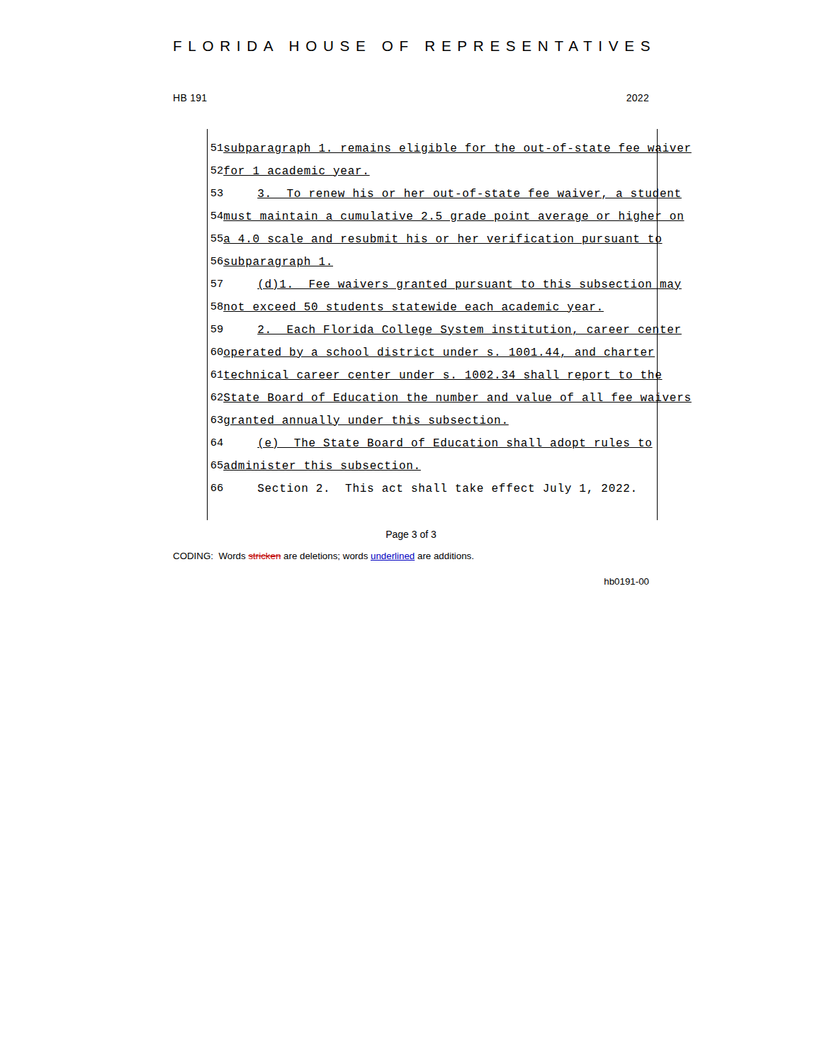FLORIDA HOUSE OF REPRESENTATIVES
HB 191 2022
| 51 | subparagraph 1. remains eligible for the out-of-state fee waiver |
| 52 | for 1 academic year. |
| 53 | 3. To renew his or her out-of-state fee waiver, a student |
| 54 | must maintain a cumulative 2.5 grade point average or higher on |
| 55 | a 4.0 scale and resubmit his or her verification pursuant to |
| 56 | subparagraph 1. |
| 57 | (d)1. Fee waivers granted pursuant to this subsection may |
| 58 | not exceed 50 students statewide each academic year. |
| 59 | 2. Each Florida College System institution, career center |
| 60 | operated by a school district under s. 1001.44, and charter |
| 61 | technical career center under s. 1002.34 shall report to the |
| 62 | State Board of Education the number and value of all fee waivers |
| 63 | granted annually under this subsection. |
| 64 | (e) The State Board of Education shall adopt rules to |
| 65 | administer this subsection. |
| 66 | Section 2. This act shall take effect July 1, 2022. |
Page 3 of 3
CODING: Words stricken are deletions; words underlined are additions.
hb0191-00